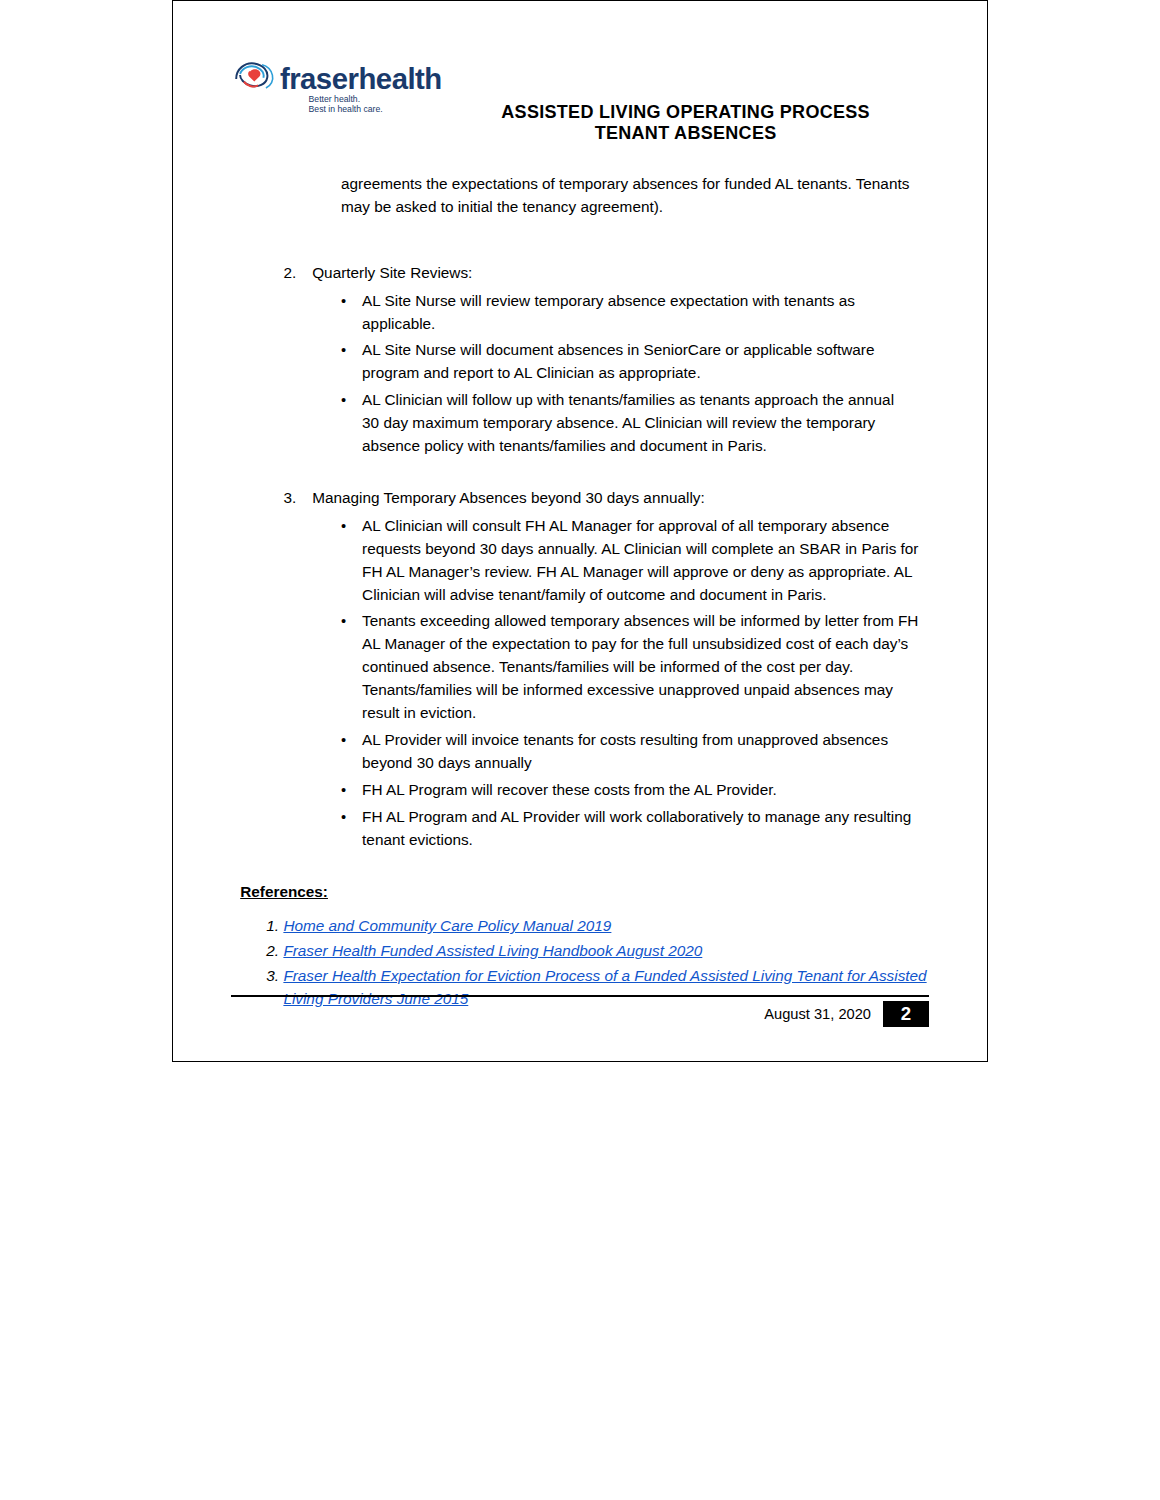fraserhealth
Better health.
Best in health care.
ASSISTED LIVING OPERATING PROCESS
TENANT ABSENCES
agreements the expectations of temporary absences for funded AL tenants. Tenants may be asked to initial the tenancy agreement).
Quarterly Site Reviews:
AL Site Nurse will review temporary absence expectation with tenants as applicable.
AL Site Nurse will document absences in SeniorCare or applicable software program and report to AL Clinician as appropriate.
AL Clinician will follow up with tenants/families as tenants approach the annual 30 day maximum temporary absence. AL Clinician will review the temporary absence policy with tenants/families and document in Paris.
Managing Temporary Absences beyond 30 days annually:
AL Clinician will consult FH AL Manager for approval of all temporary absence requests beyond 30 days annually. AL Clinician will complete an SBAR in Paris for FH AL Manager’s review. FH AL Manager will approve or deny as appropriate. AL Clinician will advise tenant/family of outcome and document in Paris.
Tenants exceeding allowed temporary absences will be informed by letter from FH AL Manager of the expectation to pay for the full unsubsidized cost of each day’s continued absence. Tenants/families will be informed of the cost per day. Tenants/families will be informed excessive unapproved unpaid absences may result in eviction.
AL Provider will invoice tenants for costs resulting from unapproved absences beyond 30 days annually
FH AL Program will recover these costs from the AL Provider.
FH AL Program and AL Provider will work collaboratively to manage any resulting tenant evictions.
References:
Home and Community Care Policy Manual 2019
Fraser Health Funded Assisted Living Handbook August 2020
Fraser Health Expectation for Eviction Process of a Funded Assisted Living Tenant for Assisted Living Providers June 2015
August 31, 2020 2